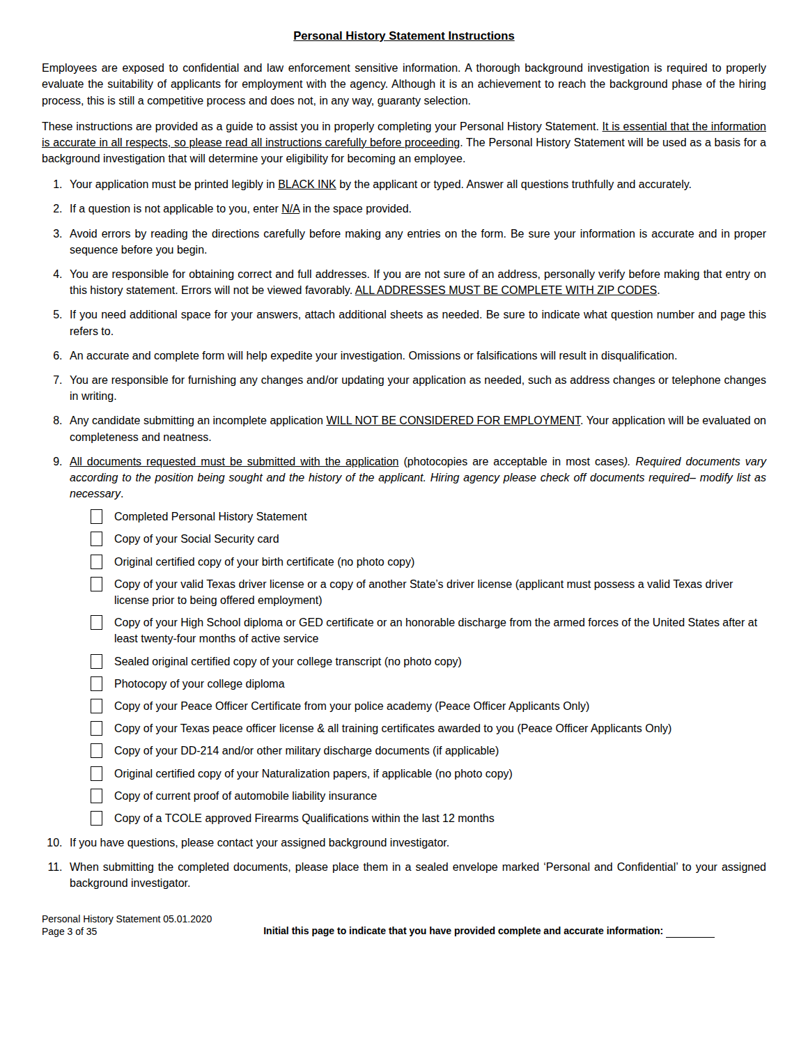Personal History Statement Instructions
Employees are exposed to confidential and law enforcement sensitive information. A thorough background investigation is required to properly evaluate the suitability of applicants for employment with the agency. Although it is an achievement to reach the background phase of the hiring process, this is still a competitive process and does not, in any way, guaranty selection.
These instructions are provided as a guide to assist you in properly completing your Personal History Statement. It is essential that the information is accurate in all respects, so please read all instructions carefully before proceeding. The Personal History Statement will be used as a basis for a background investigation that will determine your eligibility for becoming an employee.
Your application must be printed legibly in BLACK INK by the applicant or typed. Answer all questions truthfully and accurately.
If a question is not applicable to you, enter N/A in the space provided.
Avoid errors by reading the directions carefully before making any entries on the form. Be sure your information is accurate and in proper sequence before you begin.
You are responsible for obtaining correct and full addresses. If you are not sure of an address, personally verify before making that entry on this history statement. Errors will not be viewed favorably. ALL ADDRESSES MUST BE COMPLETE WITH ZIP CODES.
If you need additional space for your answers, attach additional sheets as needed. Be sure to indicate what question number and page this refers to.
An accurate and complete form will help expedite your investigation. Omissions or falsifications will result in disqualification.
You are responsible for furnishing any changes and/or updating your application as needed, such as address changes or telephone changes in writing.
Any candidate submitting an incomplete application WILL NOT BE CONSIDERED FOR EMPLOYMENT. Your application will be evaluated on completeness and neatness.
All documents requested must be submitted with the application (photocopies are acceptable in most cases). Required documents vary according to the position being sought and the history of the applicant. Hiring agency please check off documents required– modify list as necessary.
Completed Personal History Statement
Copy of your Social Security card
Original certified copy of your birth certificate (no photo copy)
Copy of your valid Texas driver license or a copy of another State’s driver license (applicant must possess a valid Texas driver license prior to being offered employment)
Copy of your High School diploma or GED certificate or an honorable discharge from the armed forces of the United States after at least twenty-four months of active service
Sealed original certified copy of your college transcript (no photo copy)
Photocopy of your college diploma
Copy of your Peace Officer Certificate from your police academy (Peace Officer Applicants Only)
Copy of your Texas peace officer license & all training certificates awarded to you (Peace Officer Applicants Only)
Copy of your DD-214 and/or other military discharge documents (if applicable)
Original certified copy of your Naturalization papers, if applicable (no photo copy)
Copy of current proof of automobile liability insurance
Copy of a TCOLE approved Firearms Qualifications within the last 12 months
If you have questions, please contact your assigned background investigator.
When submitting the completed documents, please place them in a sealed envelope marked ‘Personal and Confidential’ to your assigned background investigator.
Personal History Statement 05.01.2020
Page 3 of 35
Initial this page to indicate that you have provided complete and accurate information: